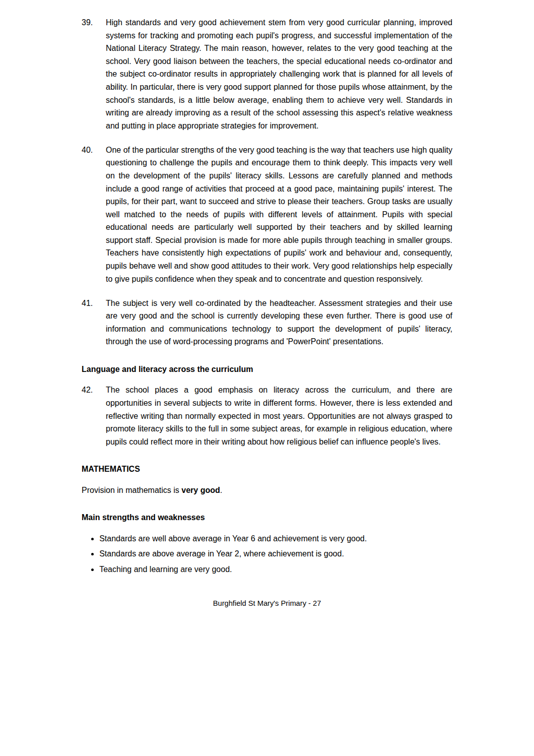39. High standards and very good achievement stem from very good curricular planning, improved systems for tracking and promoting each pupil's progress, and successful implementation of the National Literacy Strategy. The main reason, however, relates to the very good teaching at the school. Very good liaison between the teachers, the special educational needs co-ordinator and the subject co-ordinator results in appropriately challenging work that is planned for all levels of ability. In particular, there is very good support planned for those pupils whose attainment, by the school's standards, is a little below average, enabling them to achieve very well. Standards in writing are already improving as a result of the school assessing this aspect's relative weakness and putting in place appropriate strategies for improvement.
40. One of the particular strengths of the very good teaching is the way that teachers use high quality questioning to challenge the pupils and encourage them to think deeply. This impacts very well on the development of the pupils' literacy skills. Lessons are carefully planned and methods include a good range of activities that proceed at a good pace, maintaining pupils' interest. The pupils, for their part, want to succeed and strive to please their teachers. Group tasks are usually well matched to the needs of pupils with different levels of attainment. Pupils with special educational needs are particularly well supported by their teachers and by skilled learning support staff. Special provision is made for more able pupils through teaching in smaller groups. Teachers have consistently high expectations of pupils' work and behaviour and, consequently, pupils behave well and show good attitudes to their work. Very good relationships help especially to give pupils confidence when they speak and to concentrate and question responsively.
41. The subject is very well co-ordinated by the headteacher. Assessment strategies and their use are very good and the school is currently developing these even further. There is good use of information and communications technology to support the development of pupils' literacy, through the use of word-processing programs and 'PowerPoint' presentations.
Language and literacy across the curriculum
42. The school places a good emphasis on literacy across the curriculum, and there are opportunities in several subjects to write in different forms. However, there is less extended and reflective writing than normally expected in most years. Opportunities are not always grasped to promote literacy skills to the full in some subject areas, for example in religious education, where pupils could reflect more in their writing about how religious belief can influence people's lives.
MATHEMATICS
Provision in mathematics is very good.
Main strengths and weaknesses
Standards are well above average in Year 6 and achievement is very good.
Standards are above average in Year 2, where achievement is good.
Teaching and learning are very good.
Burghfield St Mary's Primary - 27